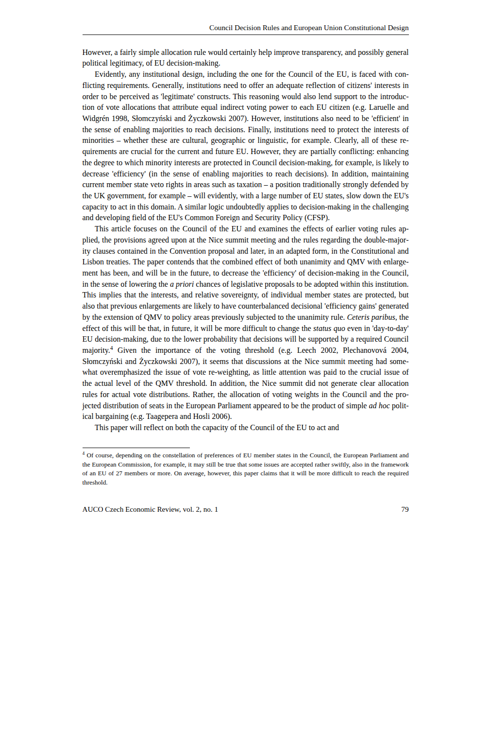Council Decision Rules and European Union Constitutional Design
However, a fairly simple allocation rule would certainly help improve transparency, and possibly general political legitimacy, of EU decision-making.
Evidently, any institutional design, including the one for the Council of the EU, is faced with conflicting requirements. Generally, institutions need to offer an adequate reflection of citizens' interests in order to be perceived as 'legitimate' constructs. This reasoning would also lend support to the introduction of vote allocations that attribute equal indirect voting power to each EU citizen (e.g. Laruelle and Widgrén 1998, Słomczyński and Życzkowski 2007). However, institutions also need to be 'efficient' in the sense of enabling majorities to reach decisions. Finally, institutions need to protect the interests of minorities – whether these are cultural, geographic or linguistic, for example. Clearly, all of these requirements are crucial for the current and future EU. However, they are partially conflicting: enhancing the degree to which minority interests are protected in Council decision-making, for example, is likely to decrease 'efficiency' (in the sense of enabling majorities to reach decisions). In addition, maintaining current member state veto rights in areas such as taxation – a position traditionally strongly defended by the UK government, for example – will evidently, with a large number of EU states, slow down the EU's capacity to act in this domain. A similar logic undoubtedly applies to decision-making in the challenging and developing field of the EU's Common Foreign and Security Policy (CFSP).
This article focuses on the Council of the EU and examines the effects of earlier voting rules applied, the provisions agreed upon at the Nice summit meeting and the rules regarding the double-majority clauses contained in the Convention proposal and later, in an adapted form, in the Constitutional and Lisbon treaties. The paper contends that the combined effect of both unanimity and QMV with enlargement has been, and will be in the future, to decrease the 'efficiency' of decision-making in the Council, in the sense of lowering the a priori chances of legislative proposals to be adopted within this institution. This implies that the interests, and relative sovereignty, of individual member states are protected, but also that previous enlargements are likely to have counterbalanced decisional 'efficiency gains' generated by the extension of QMV to policy areas previously subjected to the unanimity rule. Ceteris paribus, the effect of this will be that, in future, it will be more difficult to change the status quo even in 'day-to-day' EU decision-making, due to the lower probability that decisions will be supported by a required Council majority.4 Given the importance of the voting threshold (e.g. Leech 2002, Plechanovová 2004, Słomczyński and Życzkowski 2007), it seems that discussions at the Nice summit meeting had somewhat overemphasized the issue of vote re-weighting, as little attention was paid to the crucial issue of the actual level of the QMV threshold. In addition, the Nice summit did not generate clear allocation rules for actual vote distributions. Rather, the allocation of voting weights in the Council and the projected distribution of seats in the European Parliament appeared to be the product of simple ad hoc political bargaining (e.g. Taagepera and Hosli 2006).
This paper will reflect on both the capacity of the Council of the EU to act and
4 Of course, depending on the constellation of preferences of EU member states in the Council, the European Parliament and the European Commission, for example, it may still be true that some issues are accepted rather swiftly, also in the framework of an EU of 27 members or more. On average, however, this paper claims that it will be more difficult to reach the required threshold.
AUCO Czech Economic Review, vol. 2, no. 1 79